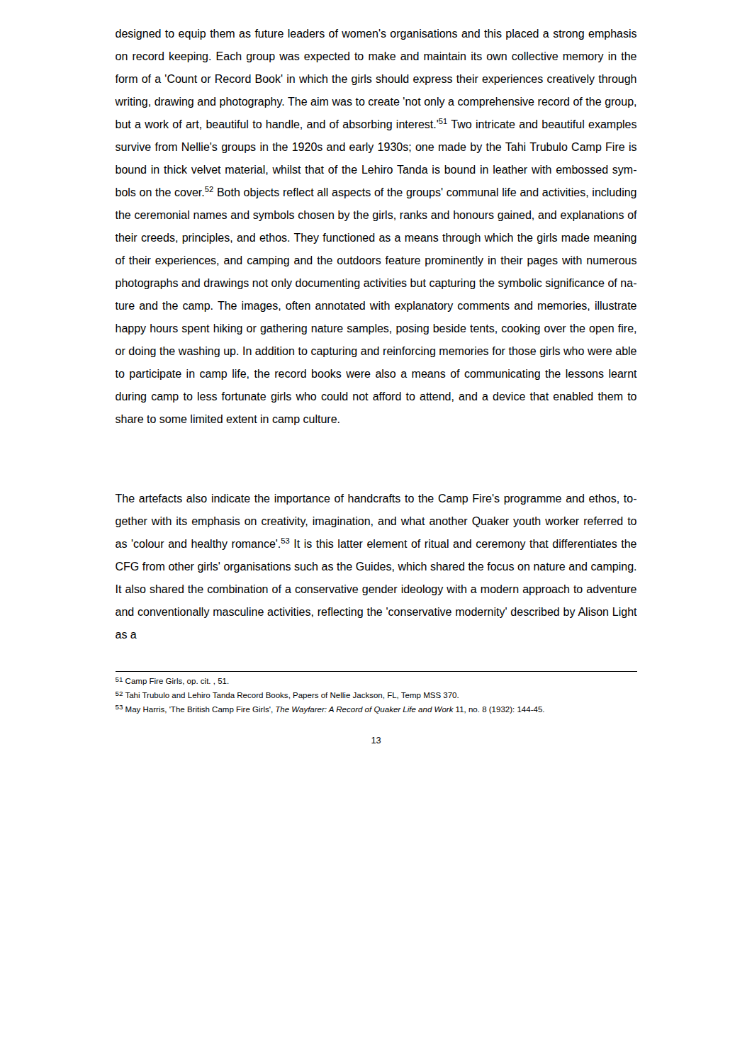designed to equip them as future leaders of women's organisations and this placed a strong emphasis on record keeping. Each group was expected to make and maintain its own collective memory in the form of a 'Count or Record Book' in which the girls should express their experiences creatively through writing, drawing and photography. The aim was to create 'not only a comprehensive record of the group, but a work of art, beautiful to handle, and of absorbing interest.'51 Two intricate and beautiful examples survive from Nellie's groups in the 1920s and early 1930s; one made by the Tahi Trubulo Camp Fire is bound in thick velvet material, whilst that of the Lehiro Tanda is bound in leather with embossed symbols on the cover.52 Both objects reflect all aspects of the groups' communal life and activities, including the ceremonial names and symbols chosen by the girls, ranks and honours gained, and explanations of their creeds, principles, and ethos. They functioned as a means through which the girls made meaning of their experiences, and camping and the outdoors feature prominently in their pages with numerous photographs and drawings not only documenting activities but capturing the symbolic significance of nature and the camp. The images, often annotated with explanatory comments and memories, illustrate happy hours spent hiking or gathering nature samples, posing beside tents, cooking over the open fire, or doing the washing up. In addition to capturing and reinforcing memories for those girls who were able to participate in camp life, the record books were also a means of communicating the lessons learnt during camp to less fortunate girls who could not afford to attend, and a device that enabled them to share to some limited extent in camp culture.
The artefacts also indicate the importance of handcrafts to the Camp Fire's programme and ethos, together with its emphasis on creativity, imagination, and what another Quaker youth worker referred to as 'colour and healthy romance'.53 It is this latter element of ritual and ceremony that differentiates the CFG from other girls' organisations such as the Guides, which shared the focus on nature and camping. It also shared the combination of a conservative gender ideology with a modern approach to adventure and conventionally masculine activities, reflecting the 'conservative modernity' described by Alison Light as a
51 Camp Fire Girls, op. cit. , 51.
52 Tahi Trubulo and Lehiro Tanda Record Books, Papers of Nellie Jackson, FL, Temp MSS 370.
53 May Harris, 'The British Camp Fire Girls', The Wayfarer: A Record of Quaker Life and Work 11, no. 8 (1932): 144-45.
13